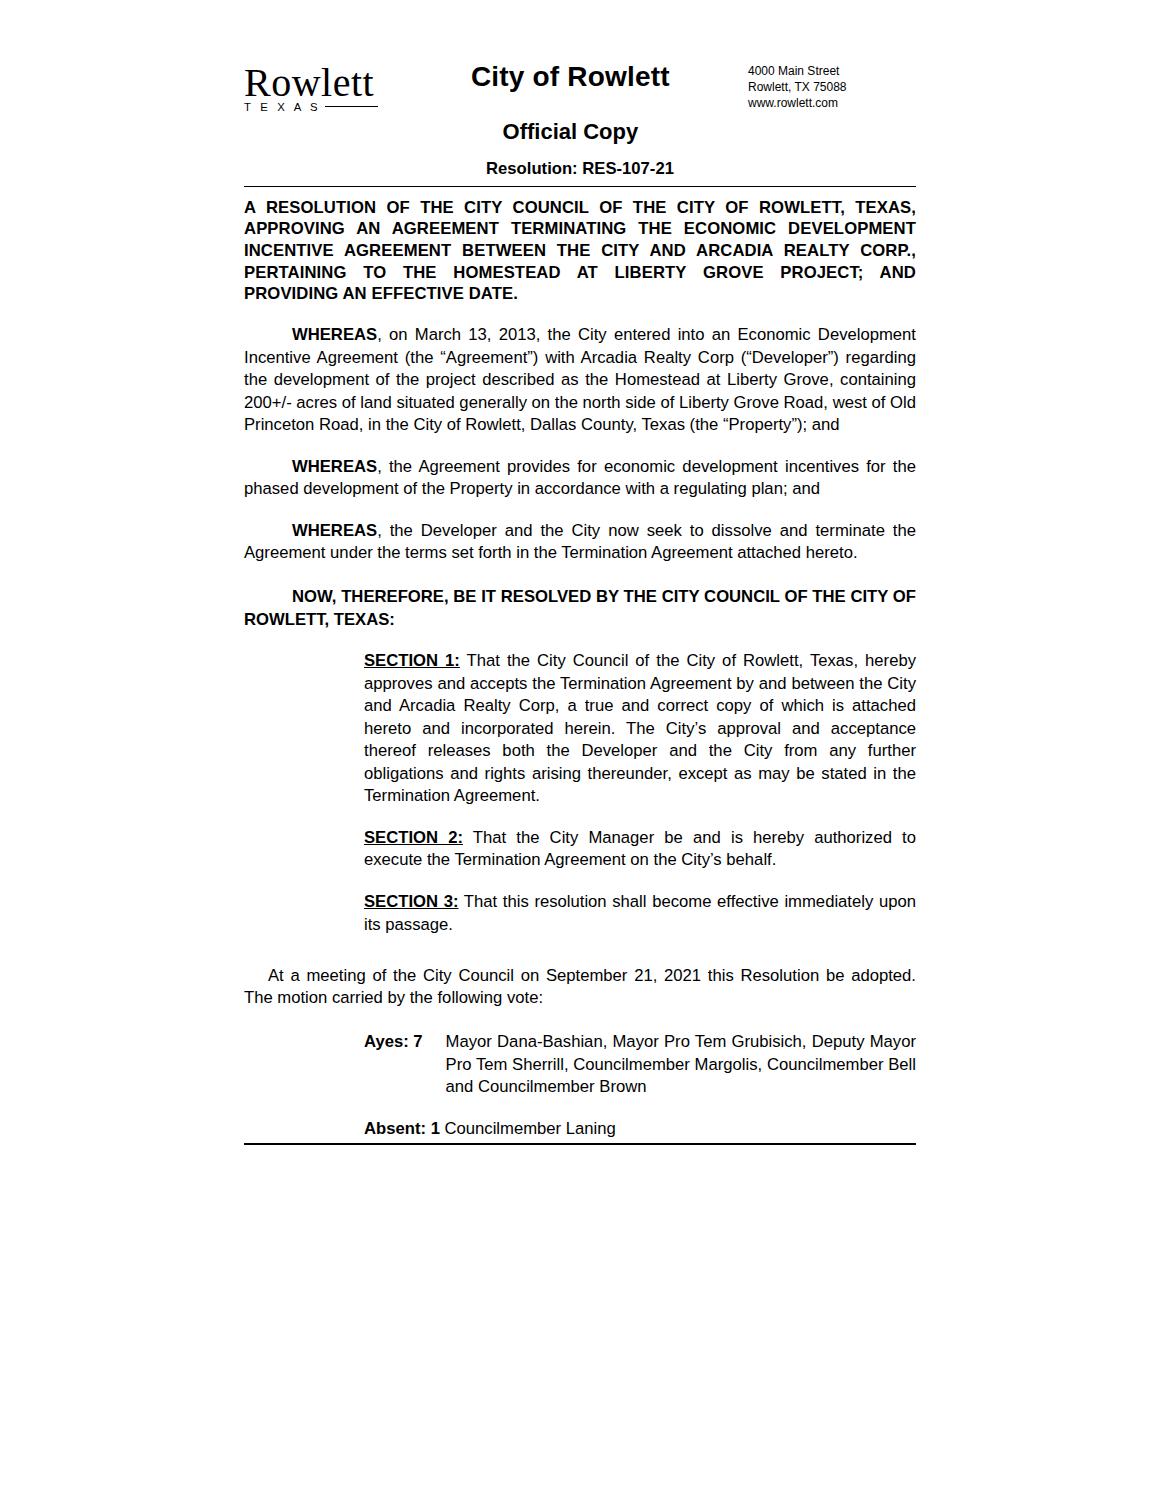Rowlett
T E X A S
City of Rowlett
Official Copy
4000 Main Street
Rowlett, TX 75088
www.rowlett.com
Resolution: RES-107-21
A RESOLUTION OF THE CITY COUNCIL OF THE CITY OF ROWLETT, TEXAS, APPROVING AN AGREEMENT TERMINATING THE ECONOMIC DEVELOPMENT INCENTIVE AGREEMENT BETWEEN THE CITY AND ARCADIA REALTY CORP., PERTAINING TO THE HOMESTEAD AT LIBERTY GROVE PROJECT; AND PROVIDING AN EFFECTIVE DATE.
WHEREAS, on March 13, 2013, the City entered into an Economic Development Incentive Agreement (the “Agreement”) with Arcadia Realty Corp (“Developer”) regarding the development of the project described as the Homestead at Liberty Grove, containing 200+/- acres of land situated generally on the north side of Liberty Grove Road, west of Old Princeton Road, in the City of Rowlett, Dallas County, Texas (the “Property”); and
WHEREAS, the Agreement provides for economic development incentives for the phased development of the Property in accordance with a regulating plan; and
WHEREAS, the Developer and the City now seek to dissolve and terminate the Agreement under the terms set forth in the Termination Agreement attached hereto.
NOW, THEREFORE, BE IT RESOLVED BY THE CITY COUNCIL OF THE CITY OF ROWLETT, TEXAS:
SECTION 1: That the City Council of the City of Rowlett, Texas, hereby approves and accepts the Termination Agreement by and between the City and Arcadia Realty Corp, a true and correct copy of which is attached hereto and incorporated herein. The City’s approval and acceptance thereof releases both the Developer and the City from any further obligations and rights arising thereunder, except as may be stated in the Termination Agreement.
SECTION 2: That the City Manager be and is hereby authorized to execute the Termination Agreement on the City’s behalf.
SECTION 3: That this resolution shall become effective immediately upon its passage.
At a meeting of the City Council on September 21, 2021 this Resolution be adopted. The motion carried by the following vote:
Ayes: 7
Mayor Dana-Bashian, Mayor Pro Tem Grubisich, Deputy Mayor Pro Tem Sherrill, Councilmember Margolis, Councilmember Bell and Councilmember Brown
Absent: 1 Councilmember Laning